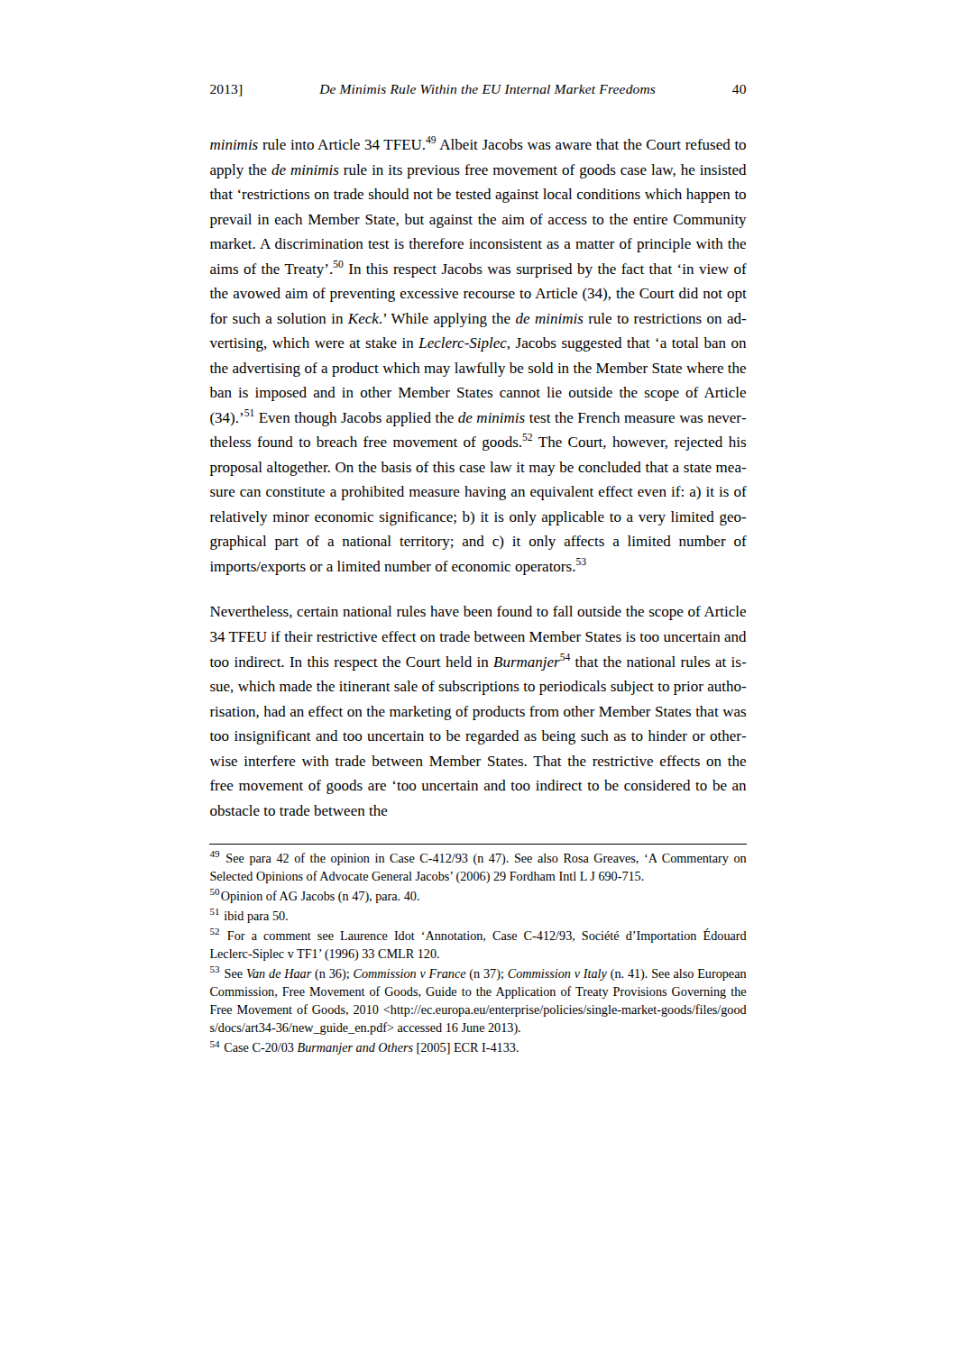2013] De Minimis Rule Within the EU Internal Market Freedoms 40
minimis rule into Article 34 TFEU.49 Albeit Jacobs was aware that the Court refused to apply the de minimis rule in its previous free movement of goods case law, he insisted that ‘restrictions on trade should not be tested against local conditions which happen to prevail in each Member State, but against the aim of access to the entire Community market. A discrimination test is therefore inconsistent as a matter of principle with the aims of the Treaty’.50 In this respect Jacobs was surprised by the fact that ‘in view of the avowed aim of preventing excessive recourse to Article (34), the Court did not opt for such a solution in Keck.’ While applying the de minimis rule to restrictions on advertising, which were at stake in Leclerc-Siplec, Jacobs suggested that ‘a total ban on the advertising of a product which may lawfully be sold in the Member State where the ban is imposed and in other Member States cannot lie outside the scope of Article (34).’51 Even though Jacobs applied the de minimis test the French measure was nevertheless found to breach free movement of goods.52 The Court, however, rejected his proposal altogether. On the basis of this case law it may be concluded that a state measure can constitute a prohibited measure having an equivalent effect even if: a) it is of relatively minor economic significance; b) it is only applicable to a very limited geographical part of a national territory; and c) it only affects a limited number of imports/exports or a limited number of economic operators.53
Nevertheless, certain national rules have been found to fall outside the scope of Article 34 TFEU if their restrictive effect on trade between Member States is too uncertain and too indirect. In this respect the Court held in Burmanjer54 that the national rules at issue, which made the itinerant sale of subscriptions to periodicals subject to prior authorisation, had an effect on the marketing of products from other Member States that was too insignificant and too uncertain to be regarded as being such as to hinder or otherwise interfere with trade between Member States. That the restrictive effects on the free movement of goods are ‘too uncertain and too indirect to be considered to be an obstacle to trade between the
49 See para 42 of the opinion in Case C-412/93 (n 47). See also Rosa Greaves, ‘A Commentary on Selected Opinions of Advocate General Jacobs’ (2006) 29 Fordham Intl L J 690-715.
50Opinion of AG Jacobs (n 47), para. 40.
51 ibid para 50.
52 For a comment see Laurence Idot ‘Annotation, Case C-412/93, Société d’Importation Édouard Leclerc-Siplec v TF1’ (1996) 33 CMLR 120.
53 See Van de Haar (n 36); Commission v France (n 37); Commission v Italy (n. 41). See also European Commission, Free Movement of Goods, Guide to the Application of Treaty Provisions Governing the Free Movement of Goods, 2010 <http://ec.europa.eu/enterprise/policies/single-market-goods/files/goods/docs/art34-36/new_guide_en.pdf> accessed 16 June 2013).
54 Case C-20/03 Burmanjer and Others [2005] ECR I-4133.